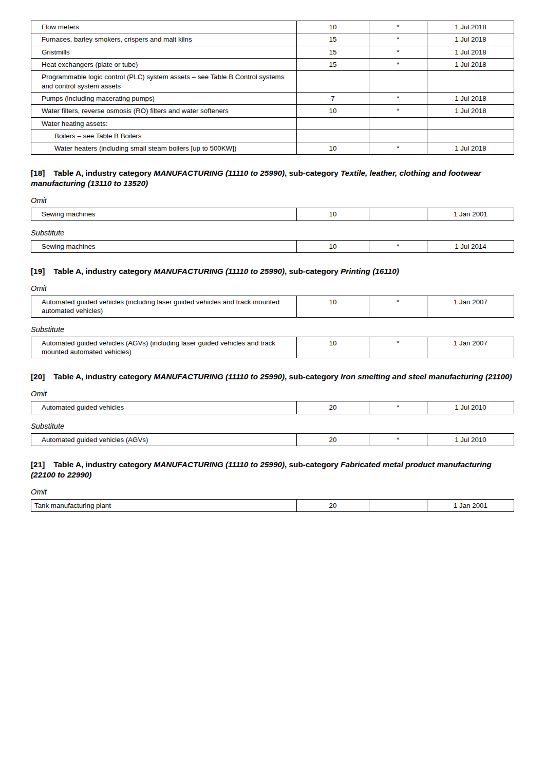| Flow meters | 10 | * | 1 Jul 2018 |
| Furnaces, barley smokers, crispers and malt kilns | 15 | * | 1 Jul 2018 |
| Gristmills | 15 | * | 1 Jul 2018 |
| Heat exchangers (plate or tube) | 15 | * | 1 Jul 2018 |
| Programmable logic control (PLC) system assets – see Table B Control systems and control system assets | | | |
| Pumps (including macerating pumps) | 7 | * | 1 Jul 2018 |
| Water filters, reverse osmosis (RO) filters and water softeners | 10 | * | 1 Jul 2018 |
| Water heating assets: | | | |
| Boilers – see Table B Boilers | | | |
| Water heaters (including small steam boilers [up to 500KW]) | 10 | * | 1 Jul 2018 |
[18] Table A, industry category MANUFACTURING (11110 to 25990), sub-category Textile, leather, clothing and footwear manufacturing (13110 to 13520)
Omit
| Sewing machines | 10 | | 1 Jan 2001 |
Substitute
| Sewing machines | 10 | * | 1 Jul 2014 |
[19] Table A, industry category MANUFACTURING (11110 to 25990), sub-category Printing (16110)
Omit
| Automated guided vehicles (including laser guided vehicles and track mounted automated vehicles) | 10 | * | 1 Jan 2007 |
Substitute
| Automated guided vehicles (AGVs) (including laser guided vehicles and track mounted automated vehicles) | 10 | * | 1 Jan 2007 |
[20] Table A, industry category MANUFACTURING (11110 to 25990), sub-category Iron smelting and steel manufacturing (21100)
Omit
| Automated guided vehicles | 20 | * | 1 Jul 2010 |
Substitute
| Automated guided vehicles (AGVs) | 20 | * | 1 Jul 2010 |
[21] Table A, industry category MANUFACTURING (11110 to 25990), sub-category Fabricated metal product manufacturing (22100 to 22990)
Omit
| Tank manufacturing plant | 20 | | 1 Jan 2001 |